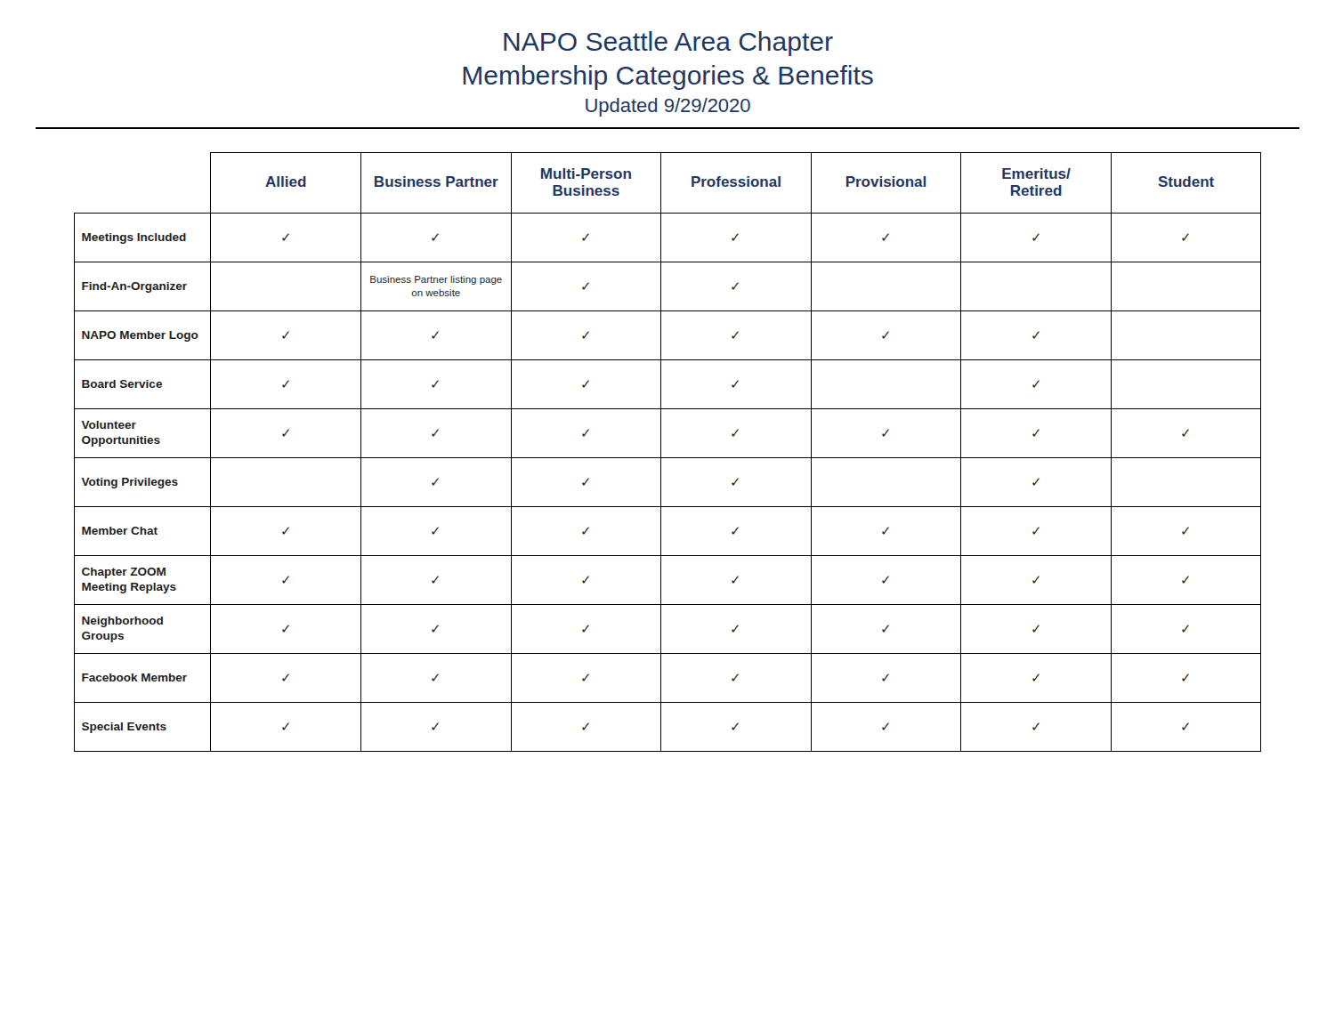NAPO Seattle Area Chapter
Membership Categories & Benefits
Updated 9/29/2020
| | Allied | Business Partner | Multi-Person Business | Professional | Provisional | Emeritus/ Retired | Student |
| --- | --- | --- | --- | --- | --- | --- | --- |
| Meetings Included | | | | | | | |
| Find-An-Organizer | | Business Partner listing page on website | | | | | |
| NAPO Member Logo | | | | | | | |
| Board Service | | | | | | | |
| Volunteer Opportunities | | | | | | | |
| Voting Privileges | | | | | | | |
| Member Chat | | | | | | | |
| Chapter ZOOM Meeting Replays | | | | | | | |
| Neighborhood Groups | | | | | | | |
| Facebook Member | | | | | | | |
| Special Events | | | | | | | |